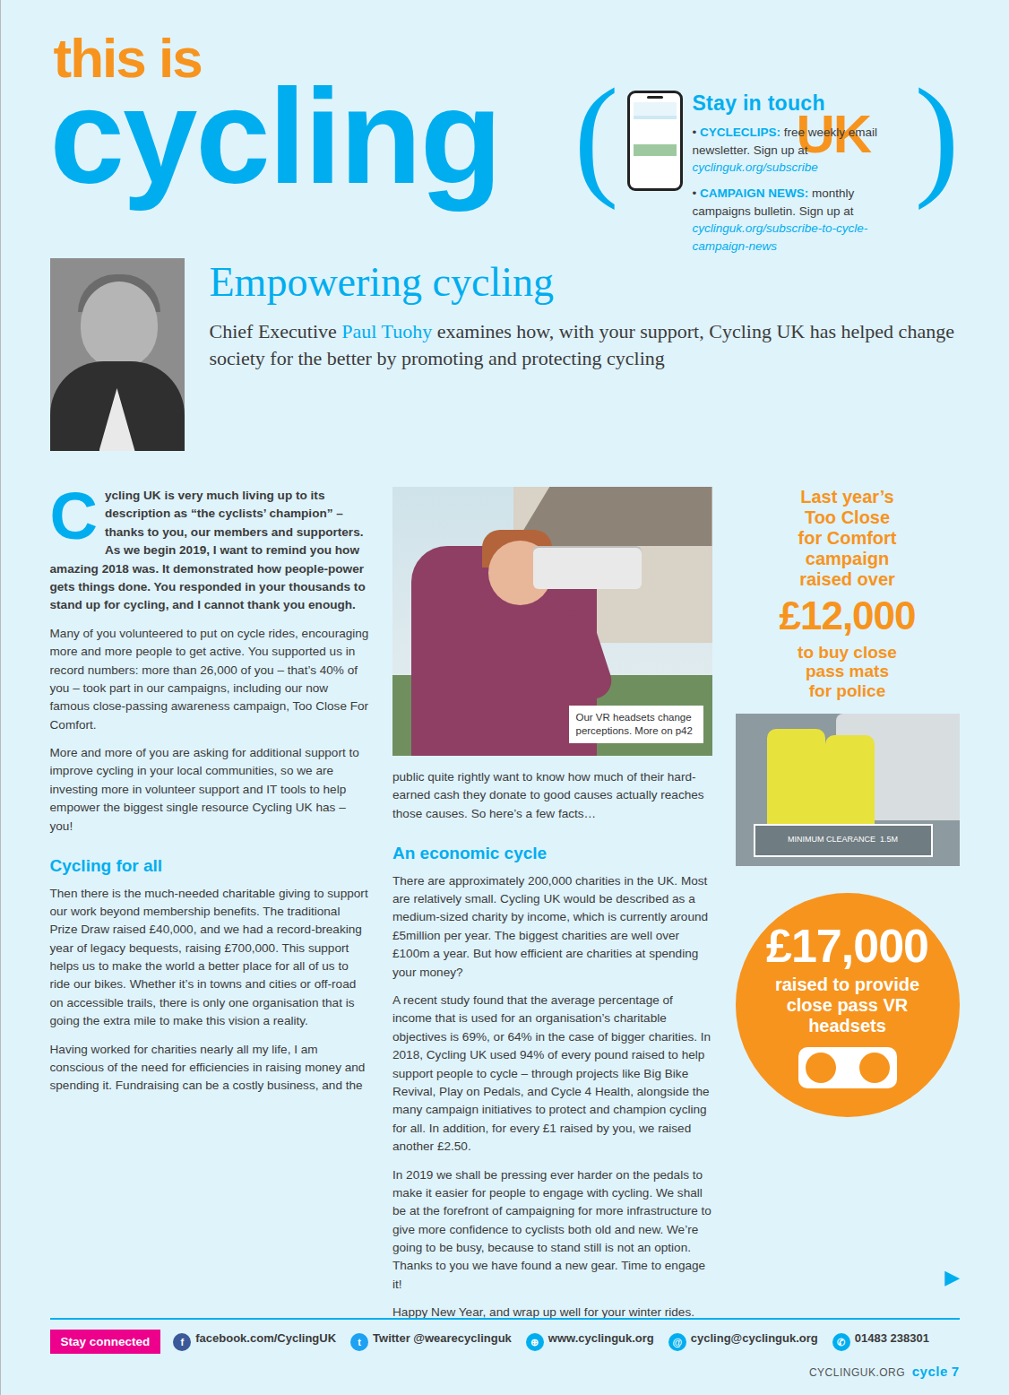this is cyclingUK
(
Stay in touch
• CYCLECLIPS: free weekly email newsletter. Sign up at cyclinguk.org/subscribe
• CAMPAIGN NEWS: monthly campaigns bulletin. Sign up at cyclinguk.org/subscribe-to-cycle-campaign-news
)
Empowering cycling
Chief Executive Paul Tuohy examines how, with your support, Cycling UK has helped change society for the better by promoting and protecting cycling
Cycling UK is very much living up to its description as “the cyclists’ champion” – thanks to you, our members and supporters. As we begin 2019, I want to remind you how amazing 2018 was. It demonstrated how people-power gets things done. You responded in your thousands to stand up for cycling, and I cannot thank you enough.
Many of you volunteered to put on cycle rides, encouraging more and more people to get active. You supported us in record numbers: more than 26,000 of you – that’s 40% of you – took part in our campaigns, including our now famous close-passing awareness campaign, Too Close For Comfort.
More and more of you are asking for additional support to improve cycling in your local communities, so we are investing more in volunteer support and IT tools to help empower the biggest single resource Cycling UK has – you!
Cycling for all
Then there is the much-needed charitable giving to support our work beyond membership benefits. The traditional Prize Draw raised £40,000, and we had a record-breaking year of legacy bequests, raising £700,000. This support helps us to make the world a better place for all of us to ride our bikes. Whether it’s in towns and cities or off-road on accessible trails, there is only one organisation that is going the extra mile to make this vision a reality.
Having worked for charities nearly all my life, I am conscious of the need for efficiencies in raising money and spending it. Fundraising can be a costly business, and the
Our VR headsets change perceptions. More on p42
public quite rightly want to know how much of their hard-earned cash they donate to good causes actually reaches those causes. So here’s a few facts…
An economic cycle
There are approximately 200,000 charities in the UK. Most are relatively small. Cycling UK would be described as a medium-sized charity by income, which is currently around £5million per year. The biggest charities are well over £100m a year. But how efficient are charities at spending your money?
A recent study found that the average percentage of income that is used for an organisation’s charitable objectives is 69%, or 64% in the case of bigger charities. In 2018, Cycling UK used 94% of every pound raised to help support people to cycle – through projects like Big Bike Revival, Play on Pedals, and Cycle 4 Health, alongside the many campaign initiatives to protect and champion cycling for all. In addition, for every £1 raised by you, we raised another £2.50.
In 2019 we shall be pressing ever harder on the pedals to make it easier for people to engage with cycling. We shall be at the forefront of campaigning for more infrastructure to give more confidence to cyclists both old and new. We’re going to be busy, because to stand still is not an option. Thanks to you we have found a new gear. Time to engage it!
Happy New Year, and wrap up well for your winter rides.
Last year’s
Too Close
for Comfort
campaign
raised over £12,000 to buy close
pass mats
for police
MINIMUM CLEARANCE 1.5M
£17,000 raised to provide
close pass VR
headsets
▶
Stay connected
ffacebook.com/CyclingUK t Twitter @wearecyclinguk ⊕www.cyclinguk.org @cycling@cyclinguk.org ✆01483 238301
CYCLINGUK.ORG cycle 7